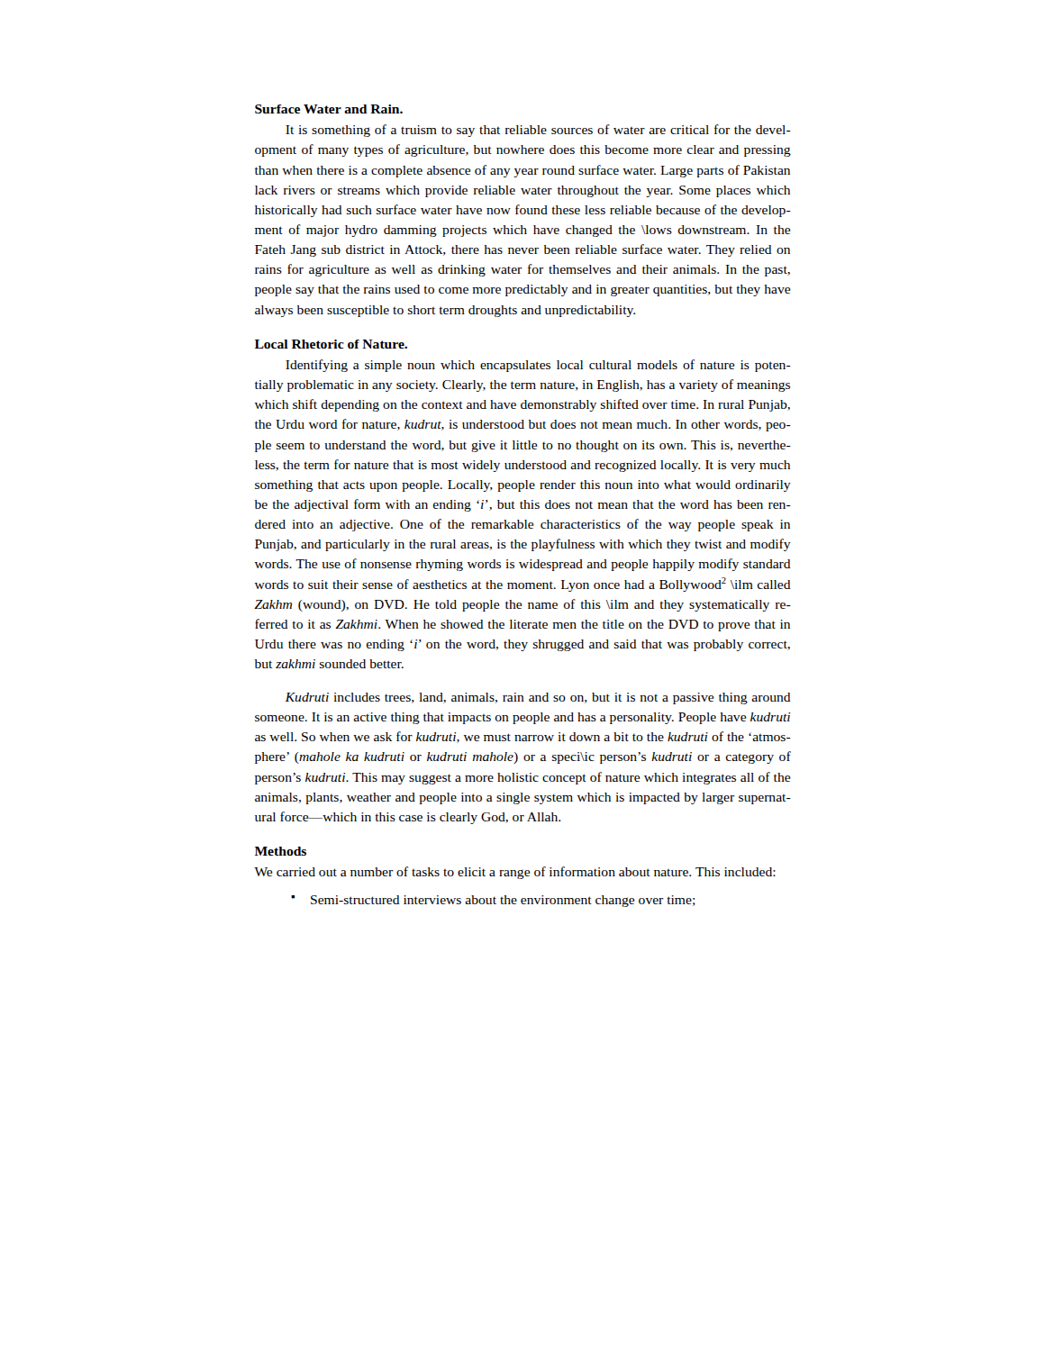Surface Water and Rain.
It is something of a truism to say that reliable sources of water are critical for the development of many types of agriculture, but nowhere does this become more clear and pressing than when there is a complete absence of any year round surface water. Large parts of Pakistan lack rivers or streams which provide reliable water throughout the year. Some places which historically had such surface water have now found these less reliable because of the development of major hydro damming projects which have changed the \lows downstream. In the Fateh Jang sub district in Attock, there has never been reliable surface water. They relied on rains for agriculture as well as drinking water for themselves and their animals. In the past, people say that the rains used to come more predictably and in greater quantities, but they have always been susceptible to short term droughts and unpredictability.
Local Rhetoric of Nature.
Identifying a simple noun which encapsulates local cultural models of nature is potentially problematic in any society. Clearly, the term nature, in English, has a variety of meanings which shift depending on the context and have demonstrably shifted over time. In rural Punjab, the Urdu word for nature, kudrut, is understood but does not mean much. In other words, people seem to understand the word, but give it little to no thought on its own. This is, nevertheless, the term for nature that is most widely understood and recognized locally. It is very much something that acts upon people. Locally, people render this noun into what would ordinarily be the adjectival form with an ending ‘i’, but this does not mean that the word has been rendered into an adjective. One of the remarkable characteristics of the way people speak in Punjab, and particularly in the rural areas, is the playfulness with which they twist and modify words. The use of nonsense rhyming words is widespread and people happily modify standard words to suit their sense of aesthetics at the moment. Lyon once had a Bollywood2 \ilm called Zakhm (wound), on DVD. He told people the name of this \ilm and they systematically referred to it as Zakhmi. When he showed the literate men the title on the DVD to prove that in Urdu there was no ending ‘i’ on the word, they shrugged and said that was probably correct, but zakhmi sounded better.
Kudruti includes trees, land, animals, rain and so on, but it is not a passive thing around someone. It is an active thing that impacts on people and has a personality. People have kudruti as well. So when we ask for kudruti, we must narrow it down a bit to the kudruti of the ‘atmosphere’ (mahole ka kudruti or kudruti mahole) or a speci\ic person’s kudruti or a category of person’s kudruti. This may suggest a more holistic concept of nature which integrates all of the animals, plants, weather and people into a single system which is impacted by larger supernatural force—which in this case is clearly God, or Allah.
Methods
We carried out a number of tasks to elicit a range of information about nature. This included:
Semi-structured interviews about the environment change over time;